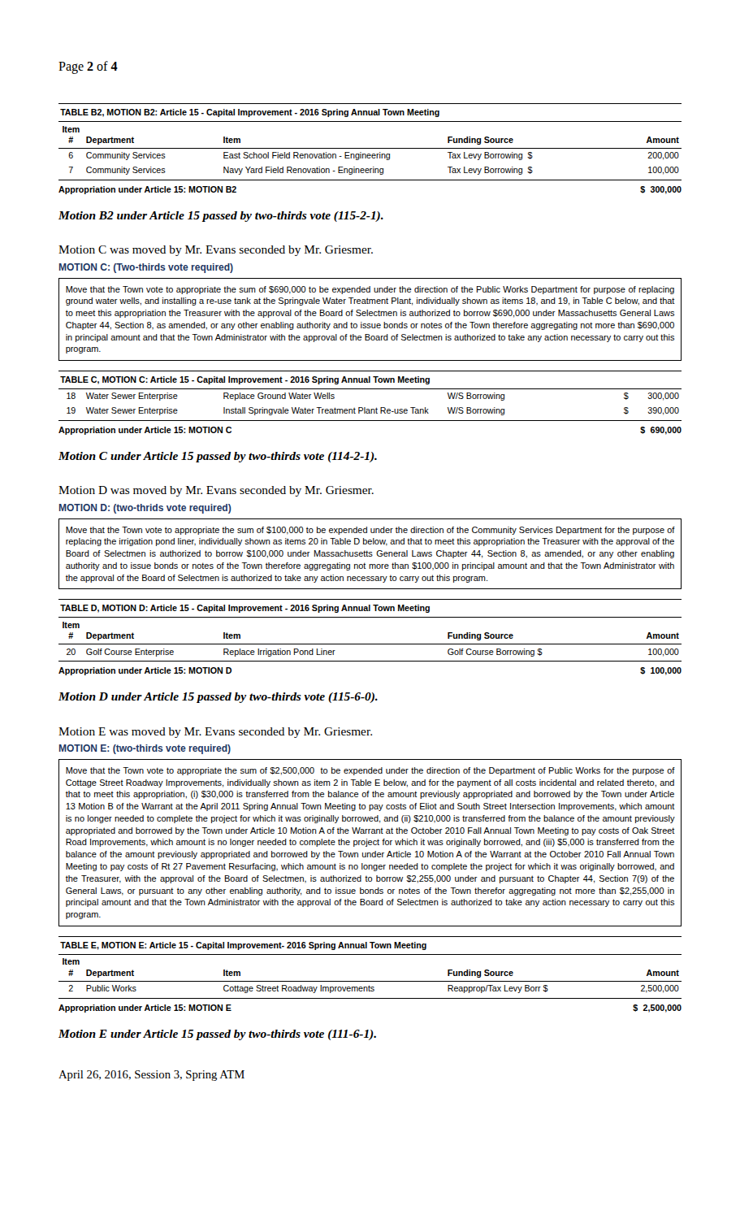Page 2 of 4
TABLE B2, MOTION B2: Article 15 - Capital Improvement - 2016 Spring Annual Town Meeting
| Item # | Department | Item | Funding Source | Amount |
| --- | --- | --- | --- | --- |
| 6 | Community Services | East School Field Renovation - Engineering | Tax Levy Borrowing $ | 200,000 |
| 7 | Community Services | Navy Yard Field Renovation - Engineering | Tax Levy Borrowing $ | 100,000 |
Appropriation under Article 15: MOTION B2 $300,000
Motion B2 under Article 15 passed by two-thirds vote (115-2-1).
Motion C was moved by Mr. Evans seconded by Mr. Griesmer.
MOTION C: (Two-thirds vote required)
Move that the Town vote to appropriate the sum of $690,000 to be expended under the direction of the Public Works Department for purpose of replacing ground water wells, and installing a re-use tank at the Springvale Water Treatment Plant, individually shown as items 18, and 19, in Table C below, and that to meet this appropriation the Treasurer with the approval of the Board of Selectmen is authorized to borrow $690,000 under Massachusetts General Laws Chapter 44, Section 8, as amended, or any other enabling authority and to issue bonds or notes of the Town therefore aggregating not more than $690,000 in principal amount and that the Town Administrator with the approval of the Board of Selectmen is authorized to take any action necessary to carry out this program.
TABLE C, MOTION C: Article 15 - Capital Improvement - 2016 Spring Annual Town Meeting
| 18 | Water Sewer Enterprise | Replace Ground Water Wells | W/S Borrowing | $ 300,000 |
| 19 | Water Sewer Enterprise | Install Springvale Water Treatment Plant Re-use Tank | W/S Borrowing | $ 390,000 |
Appropriation under Article 15: MOTION C $690,000
Motion C under Article 15 passed by two-thirds vote (114-2-1).
Motion D was moved by Mr. Evans seconded by Mr. Griesmer.
MOTION D: (two-thrids vote required)
Move that the Town vote to appropriate the sum of $100,000 to be expended under the direction of the Community Services Department for the purpose of replacing the irrigation pond liner, individually shown as items 20 in Table D below, and that to meet this appropriation the Treasurer with the approval of the Board of Selectmen is authorized to borrow $100,000 under Massachusetts General Laws Chapter 44, Section 8, as amended, or any other enabling authority and to issue bonds or notes of the Town therefore aggregating not more than $100,000 in principal amount and that the Town Administrator with the approval of the Board of Selectmen is authorized to take any action necessary to carry out this program.
TABLE D, MOTION D: Article 15 - Capital Improvement - 2016 Spring Annual Town Meeting
| Item # | Department | Item | Funding Source | Amount |
| --- | --- | --- | --- | --- |
| 20 | Golf Course Enterprise | Replace Irrigation Pond Liner | Golf Course Borrowing $ | 100,000 |
Appropriation under Article 15: MOTION D $100,000
Motion D under Article 15 passed by two-thirds vote (115-6-0).
Motion E was moved by Mr. Evans seconded by Mr. Griesmer.
MOTION E: (two-thirds vote required)
Move that the Town vote to appropriate the sum of $2,500,000 to be expended under the direction of the Department of Public Works for the purpose of Cottage Street Roadway Improvements, individually shown as item 2 in Table E below, and for the payment of all costs incidental and related thereto, and that to meet this appropriation, (i) $30,000 is transferred from the balance of the amount previously appropriated and borrowed by the Town under Article 13 Motion B of the Warrant at the April 2011 Spring Annual Town Meeting to pay costs of Eliot and South Street Intersection Improvements, which amount is no longer needed to complete the project for which it was originally borrowed, and (ii) $210,000 is transferred from the balance of the amount previously appropriated and borrowed by the Town under Article 10 Motion A of the Warrant at the October 2010 Fall Annual Town Meeting to pay costs of Oak Street Road Improvements, which amount is no longer needed to complete the project for which it was originally borrowed, and (iii) $5,000 is transferred from the balance of the amount previously appropriated and borrowed by the Town under Article 10 Motion A of the Warrant at the October 2010 Fall Annual Town Meeting to pay costs of Rt 27 Pavement Resurfacing, which amount is no longer needed to complete the project for which it was originally borrowed, and the Treasurer, with the approval of the Board of Selectmen, is authorized to borrow $2,255,000 under and pursuant to Chapter 44, Section 7(9) of the General Laws, or pursuant to any other enabling authority, and to issue bonds or notes of the Town therefor aggregating not more than $2,255,000 in principal amount and that the Town Administrator with the approval of the Board of Selectmen is authorized to take any action necessary to carry out this program.
TABLE E, MOTION E: Article 15 - Capital Improvement- 2016 Spring Annual Town Meeting
| Item # | Department | Item | Funding Source | Amount |
| --- | --- | --- | --- | --- |
| 2 | Public Works | Cottage Street Roadway Improvements | Reapprop/Tax Levy Borr $ | 2,500,000 |
Appropriation under Article 15: MOTION E $2,500,000
Motion E under Article 15 passed by two-thirds vote (111-6-1).
April 26, 2016, Session 3, Spring ATM